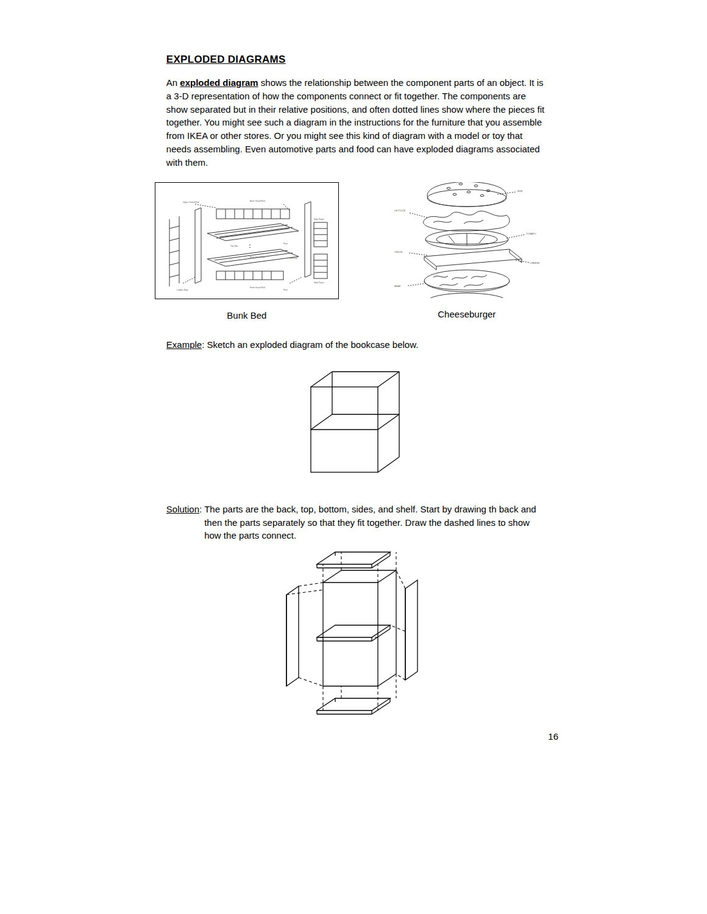EXPLODED DIAGRAMS
An exploded diagram shows the relationship between the component parts of an object. It is a 3-D representation of how the components connect or fit together. The components are show separated but in their relative positions, and often dotted lines show where the pieces fit together. You might see such a diagram in the instructions for the furniture that you assemble from IKEA or other stores. Or you might see this kind of diagram with a model or toy that needs assembling. Even automotive parts and food can have exploded diagrams associated with them.
Upper Guard Rail Back Guard Rail Top Slat Post Back Guard Rail End Rail Ladder Step Front Guard Rail Post Side Panel Side Panel
Bunk Bed
SESAME SEEDS BUN LETTUCE TOMATO ONION CHEESE MEAT
Cheeseburger
Example: Sketch an exploded diagram of the bookcase below.
Solution:
The parts are the back, top, bottom, sides, and shelf. Start by drawing th back and then the parts separately so that they fit together. Draw the dashed lines to show how the parts connect.
16